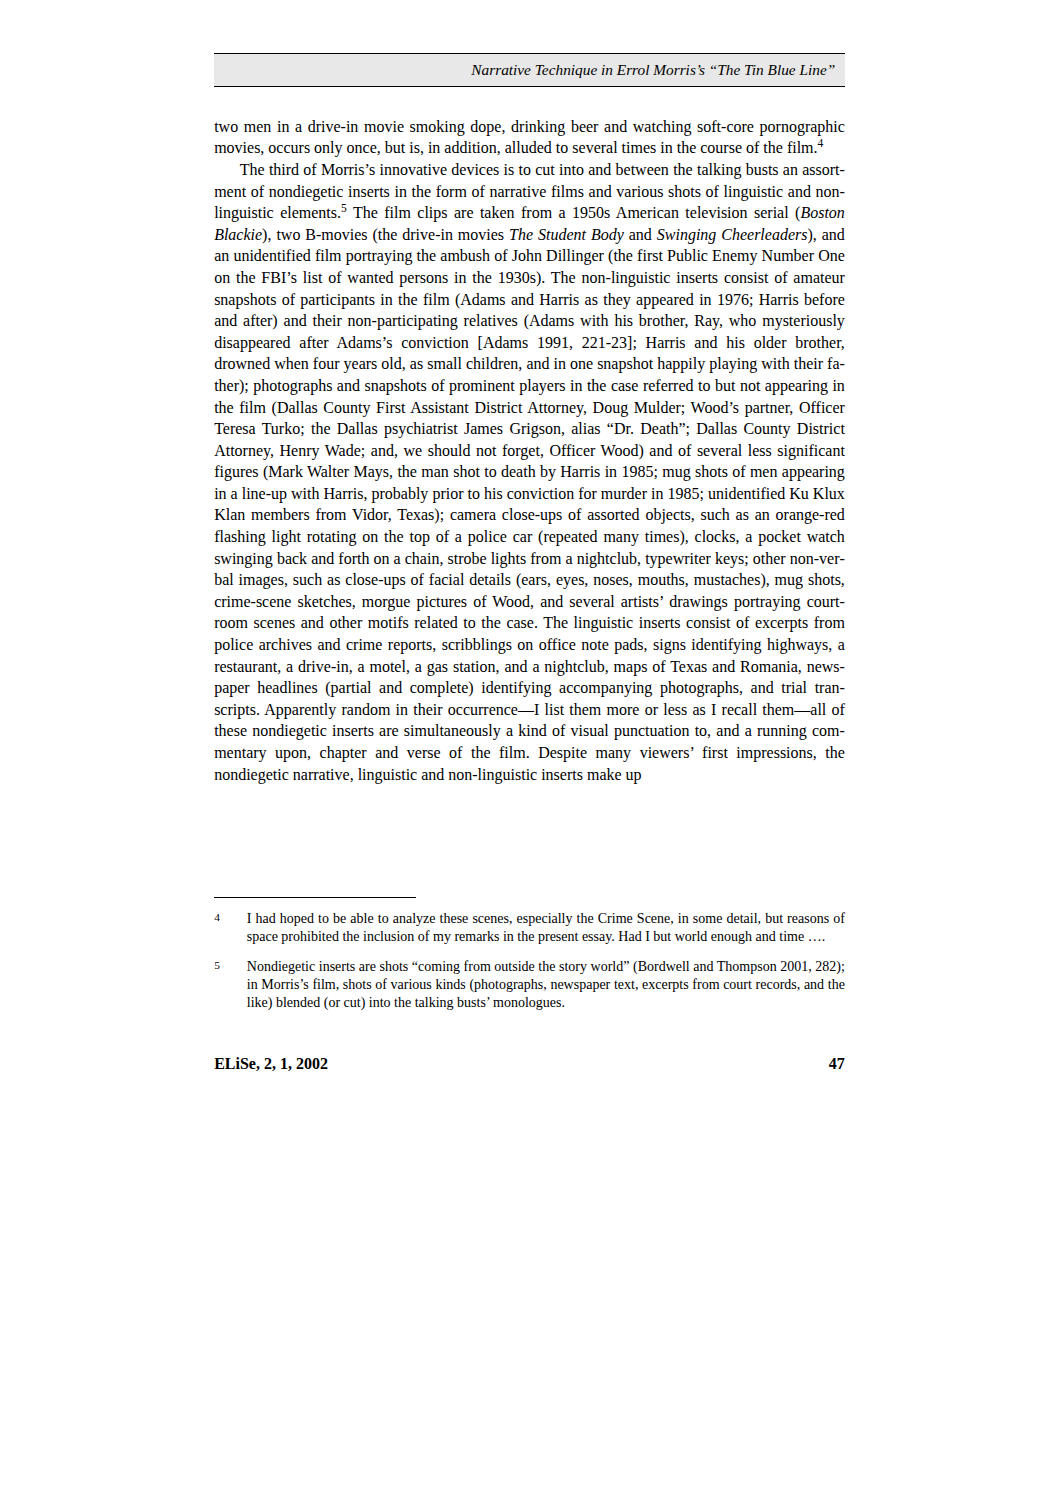Narrative Technique in Errol Morris’s “The Tin Blue Line”
two men in a drive-in movie smoking dope, drinking beer and watching soft-core pornographic movies, occurs only once, but is, in addition, alluded to several times in the course of the film.4
The third of Morris’s innovative devices is to cut into and between the talking busts an assortment of nondiegetic inserts in the form of narrative films and various shots of linguistic and non-linguistic elements.5 The film clips are taken from a 1950s American television serial (Boston Blackie), two B-movies (the drive-in movies The Student Body and Swinging Cheerleaders), and an unidentified film portraying the ambush of John Dillinger (the first Public Enemy Number One on the FBI’s list of wanted persons in the 1930s). The non-linguistic inserts consist of amateur snapshots of participants in the film (Adams and Harris as they appeared in 1976; Harris before and after) and their non-participating relatives (Adams with his brother, Ray, who mysteriously disappeared after Adams’s conviction [Adams 1991, 221-23]; Harris and his older brother, drowned when four years old, as small children, and in one snapshot happily playing with their father); photographs and snapshots of prominent players in the case referred to but not appearing in the film (Dallas County First Assistant District Attorney, Doug Mulder; Wood’s partner, Officer Teresa Turko; the Dallas psychiatrist James Grigson, alias “Dr. Death”; Dallas County District Attorney, Henry Wade; and, we should not forget, Officer Wood) and of several less significant figures (Mark Walter Mays, the man shot to death by Harris in 1985; mug shots of men appearing in a line-up with Harris, probably prior to his conviction for murder in 1985; unidentified Ku Klux Klan members from Vidor, Texas); camera close-ups of assorted objects, such as an orange-red flashing light rotating on the top of a police car (repeated many times), clocks, a pocket watch swinging back and forth on a chain, strobe lights from a nightclub, typewriter keys; other non-verbal images, such as close-ups of facial details (ears, eyes, noses, mouths, mustaches), mug shots, crime-scene sketches, morgue pictures of Wood, and several artists’ drawings portraying court-room scenes and other motifs related to the case. The linguistic inserts consist of excerpts from police archives and crime reports, scribblings on office note pads, signs identifying highways, a restaurant, a drive-in, a motel, a gas station, and a nightclub, maps of Texas and Romania, newspaper headlines (partial and complete) identifying accompanying photographs, and trial transcripts. Apparently random in their occurrence—I list them more or less as I recall them—all of these nondiegetic inserts are simultaneously a kind of visual punctuation to, and a running commentary upon, chapter and verse of the film. Despite many viewers’ first impressions, the nondiegetic narrative, linguistic and non-linguistic inserts make up
4
I had hoped to be able to analyze these scenes, especially the Crime Scene, in some detail, but reasons of space prohibited the inclusion of my remarks in the present essay. Had I but world enough and time ….
5
Nondiegetic inserts are shots “coming from outside the story world” (Bordwell and Thompson 2001, 282); in Morris’s film, shots of various kinds (photographs, newspaper text, excerpts from court records, and the like) blended (or cut) into the talking busts’ monologues.
ELiSe, 2, 1, 2002
47